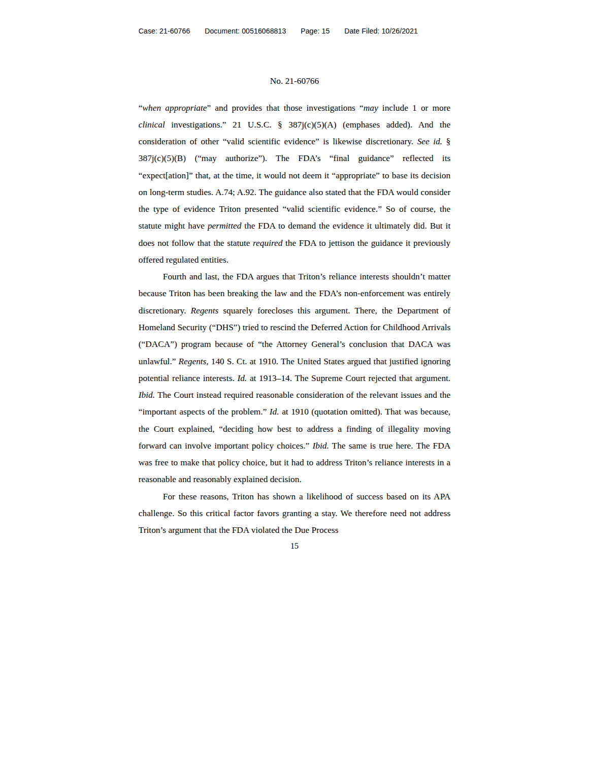Case: 21-60766 Document: 00516068813 Page: 15 Date Filed: 10/26/2021
No. 21-60766
“when appropriate” and provides that those investigations “may include 1 or more clinical investigations.” 21 U.S.C. § 387j(c)(5)(A) (emphases added). And the consideration of other “valid scientific evidence” is likewise discretionary. See id. § 387j(c)(5)(B) (“may authorize”). The FDA’s “final guidance” reflected its “expect[ation]” that, at the time, it would not deem it “appropriate” to base its decision on long-term studies. A.74; A.92. The guidance also stated that the FDA would consider the type of evidence Triton presented “valid scientific evidence.” So of course, the statute might have permitted the FDA to demand the evidence it ultimately did. But it does not follow that the statute required the FDA to jettison the guidance it previously offered regulated entities.
Fourth and last, the FDA argues that Triton’s reliance interests shouldn’t matter because Triton has been breaking the law and the FDA’s non-enforcement was entirely discretionary. Regents squarely forecloses this argument. There, the Department of Homeland Security (“DHS”) tried to rescind the Deferred Action for Childhood Arrivals (“DACA”) program because of “the Attorney General’s conclusion that DACA was unlawful.” Regents, 140 S. Ct. at 1910. The United States argued that justified ignoring potential reliance interests. Id. at 1913–14. The Supreme Court rejected that argument. Ibid. The Court instead required reasonable consideration of the relevant issues and the “important aspects of the problem.” Id. at 1910 (quotation omitted). That was because, the Court explained, “deciding how best to address a finding of illegality moving forward can involve important policy choices.” Ibid. The same is true here. The FDA was free to make that policy choice, but it had to address Triton’s reliance interests in a reasonable and reasonably explained decision.
For these reasons, Triton has shown a likelihood of success based on its APA challenge. So this critical factor favors granting a stay. We therefore need not address Triton’s argument that the FDA violated the Due Process
15